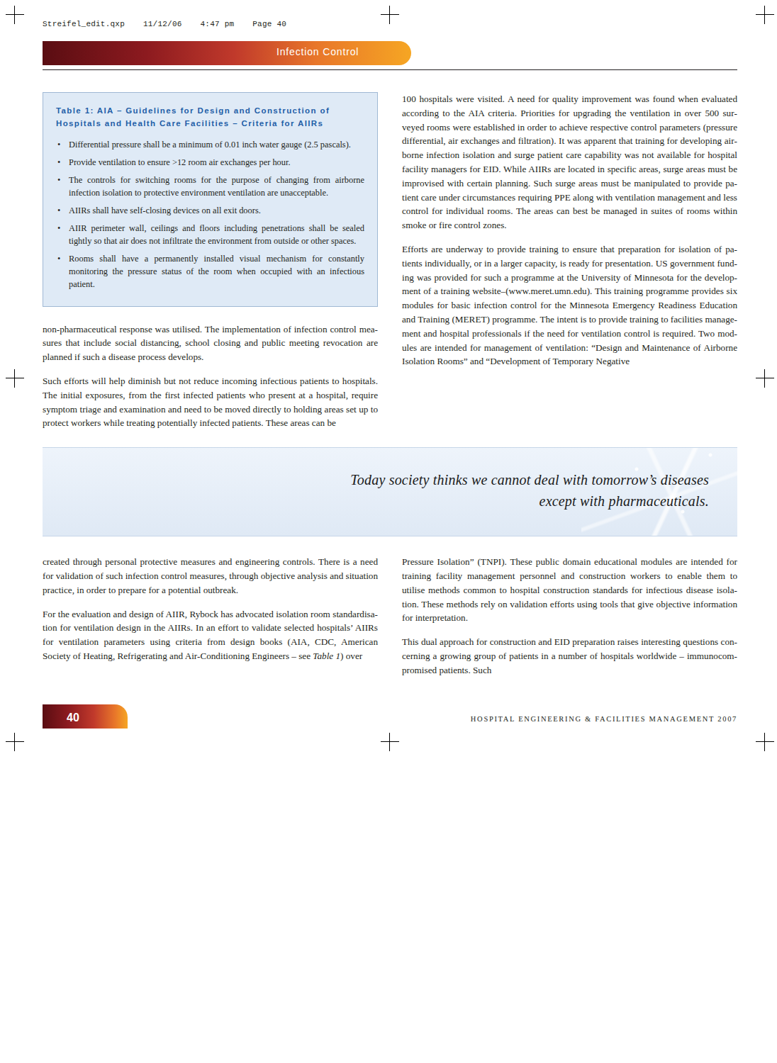Streifel_edit.qxp 11/12/06 4:47 pm Page 40
Infection Control
Table 1: AIA – Guidelines for Design and Construction of Hospitals and Health Care Facilities – Criteria for AIIRs
Differential pressure shall be a minimum of 0.01 inch water gauge (2.5 pascals).
Provide ventilation to ensure >12 room air exchanges per hour.
The controls for switching rooms for the purpose of changing from airborne infection isolation to protective environment ventilation are unacceptable.
AIIRs shall have self-closing devices on all exit doors.
AIIR perimeter wall, ceilings and floors including penetrations shall be sealed tightly so that air does not infiltrate the environment from outside or other spaces.
Rooms shall have a permanently installed visual mechanism for constantly monitoring the pressure status of the room when occupied with an infectious patient.
non-pharmaceutical response was utilised. The implementation of infection control measures that include social distancing, school closing and public meeting revocation are planned if such a disease process develops.
Such efforts will help diminish but not reduce incoming infectious patients to hospitals. The initial exposures, from the first infected patients who present at a hospital, require symptom triage and examination and need to be moved directly to holding areas set up to protect workers while treating potentially infected patients. These areas can be
100 hospitals were visited. A need for quality improvement was found when evaluated according to the AIA criteria. Priorities for upgrading the ventilation in over 500 surveyed rooms were established in order to achieve respective control parameters (pressure differential, air exchanges and filtration). It was apparent that training for developing airborne infection isolation and surge patient care capability was not available for hospital facility managers for EID. While AIIRs are located in specific areas, surge areas must be improvised with certain planning. Such surge areas must be manipulated to provide patient care under circumstances requiring PPE along with ventilation management and less control for individual rooms. The areas can best be managed in suites of rooms within smoke or fire control zones.
Efforts are underway to provide training to ensure that preparation for isolation of patients individually, or in a larger capacity, is ready for presentation. US government funding was provided for such a programme at the University of Minnesota for the development of a training website–(www.meret.umn.edu). This training programme provides six modules for basic infection control for the Minnesota Emergency Readiness Education and Training (MERET) programme. The intent is to provide training to facilities management and hospital professionals if the need for ventilation control is required. Two modules are intended for management of ventilation: “Design and Maintenance of Airborne Isolation Rooms” and “Development of Temporary Negative
Today society thinks we cannot deal with tomorrow’s diseases
except with pharmaceuticals.
created through personal protective measures and engineering controls. There is a need for validation of such infection control measures, through objective analysis and situation practice, in order to prepare for a potential outbreak.
For the evaluation and design of AIIR, Rybock has advocated isolation room standardisation for ventilation design in the AIIRs. In an effort to validate selected hospitals’ AIIRs for ventilation parameters using criteria from design books (AIA, CDC, American Society of Heating, Refrigerating and Air-Conditioning Engineers – see Table 1) over
Pressure Isolation” (TNPI). These public domain educational modules are intended for training facility management personnel and construction workers to enable them to utilise methods common to hospital construction standards for infectious disease isolation. These methods rely on validation efforts using tools that give objective information for interpretation.
This dual approach for construction and EID preparation raises interesting questions concerning a growing group of patients in a number of hospitals worldwide – immunocompromised patients. Such
40
HOSPITAL ENGINEERING & FACILITIES MANAGEMENT 2007